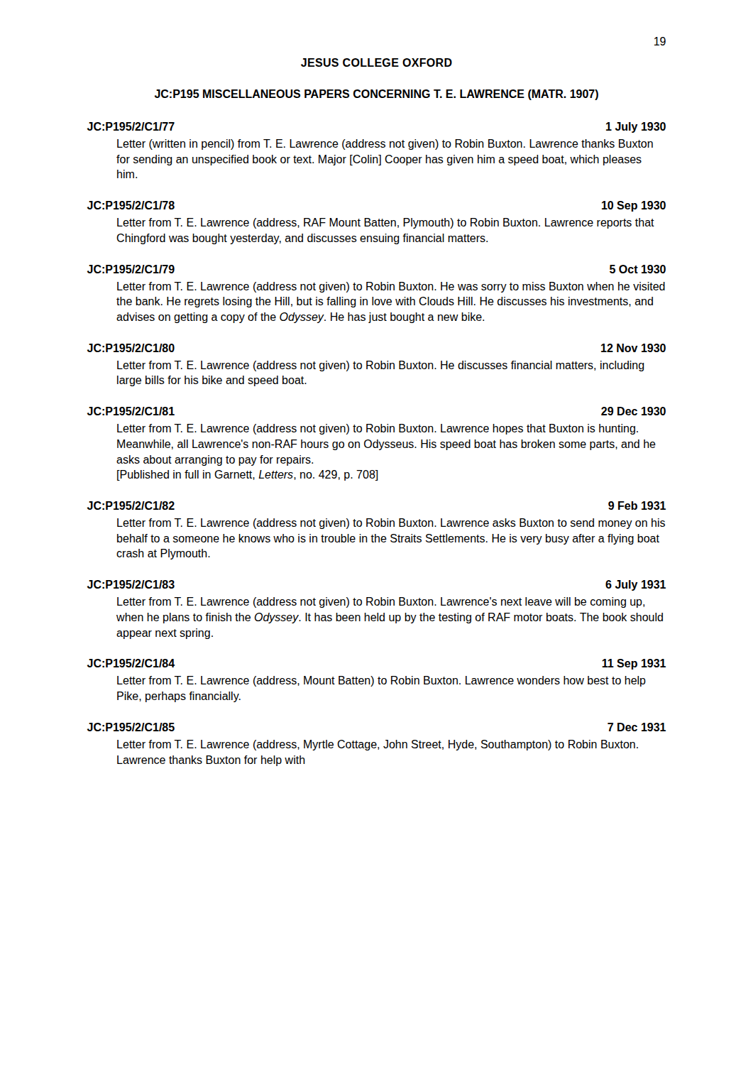19
JESUS COLLEGE OXFORD
JC:P195 MISCELLANEOUS PAPERS CONCERNING T. E. LAWRENCE (MATR. 1907)
JC:P195/2/C1/77 1 July 1930
Letter (written in pencil) from T. E. Lawrence (address not given) to Robin Buxton. Lawrence thanks Buxton for sending an unspecified book or text. Major [Colin] Cooper has given him a speed boat, which pleases him.
JC:P195/2/C1/78 10 Sep 1930
Letter from T. E. Lawrence (address, RAF Mount Batten, Plymouth) to Robin Buxton. Lawrence reports that Chingford was bought yesterday, and discusses ensuing financial matters.
JC:P195/2/C1/79 5 Oct 1930
Letter from T. E. Lawrence (address not given) to Robin Buxton. He was sorry to miss Buxton when he visited the bank. He regrets losing the Hill, but is falling in love with Clouds Hill. He discusses his investments, and advises on getting a copy of the Odyssey. He has just bought a new bike.
JC:P195/2/C1/80 12 Nov 1930
Letter from T. E. Lawrence (address not given) to Robin Buxton. He discusses financial matters, including large bills for his bike and speed boat.
JC:P195/2/C1/81 29 Dec 1930
Letter from T. E. Lawrence (address not given) to Robin Buxton. Lawrence hopes that Buxton is hunting. Meanwhile, all Lawrence's non-RAF hours go on Odysseus. His speed boat has broken some parts, and he asks about arranging to pay for repairs.
[Published in full in Garnett, Letters, no. 429, p. 708]
JC:P195/2/C1/82 9 Feb 1931
Letter from T. E. Lawrence (address not given) to Robin Buxton. Lawrence asks Buxton to send money on his behalf to a someone he knows who is in trouble in the Straits Settlements. He is very busy after a flying boat crash at Plymouth.
JC:P195/2/C1/83 6 July 1931
Letter from T. E. Lawrence (address not given) to Robin Buxton. Lawrence's next leave will be coming up, when he plans to finish the Odyssey. It has been held up by the testing of RAF motor boats. The book should appear next spring.
JC:P195/2/C1/84 11 Sep 1931
Letter from T. E. Lawrence (address, Mount Batten) to Robin Buxton. Lawrence wonders how best to help Pike, perhaps financially.
JC:P195/2/C1/85 7 Dec 1931
Letter from T. E. Lawrence (address, Myrtle Cottage, John Street, Hyde, Southampton) to Robin Buxton. Lawrence thanks Buxton for help with